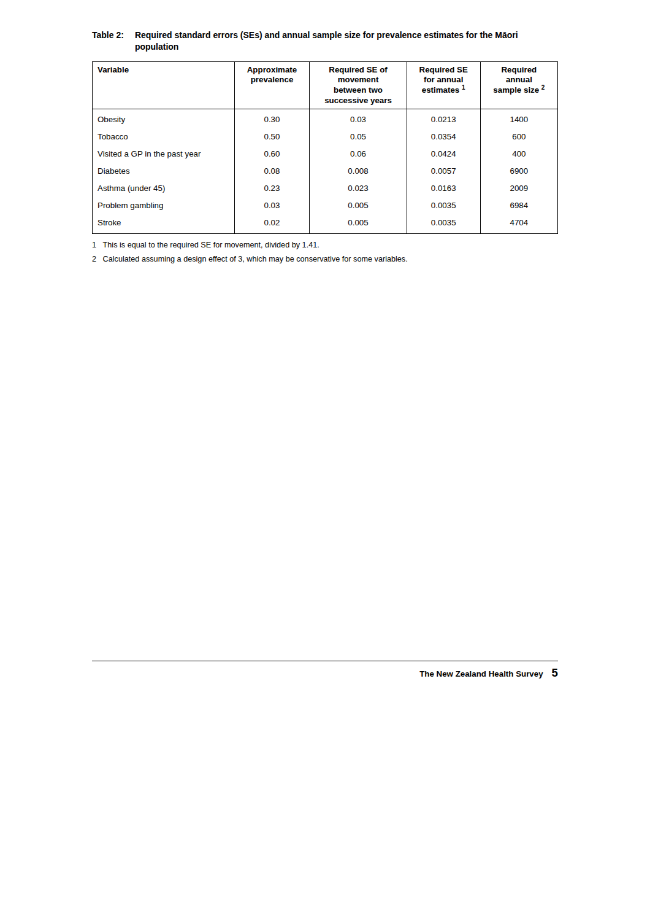Table 2: Required standard errors (SEs) and annual sample size for prevalence estimates for the Māori population
| Variable | Approximate prevalence | Required SE of movement between two successive years | Required SE for annual estimates 1 | Required annual sample size 2 |
| --- | --- | --- | --- | --- |
| Obesity | 0.30 | 0.03 | 0.0213 | 1400 |
| Tobacco | 0.50 | 0.05 | 0.0354 | 600 |
| Visited a GP in the past year | 0.60 | 0.06 | 0.0424 | 400 |
| Diabetes | 0.08 | 0.008 | 0.0057 | 6900 |
| Asthma (under 45) | 0.23 | 0.023 | 0.0163 | 2009 |
| Problem gambling | 0.03 | 0.005 | 0.0035 | 6984 |
| Stroke | 0.02 | 0.005 | 0.0035 | 4704 |
1 This is equal to the required SE for movement, divided by 1.41.
2 Calculated assuming a design effect of 3, which may be conservative for some variables.
The New Zealand Health Survey 5